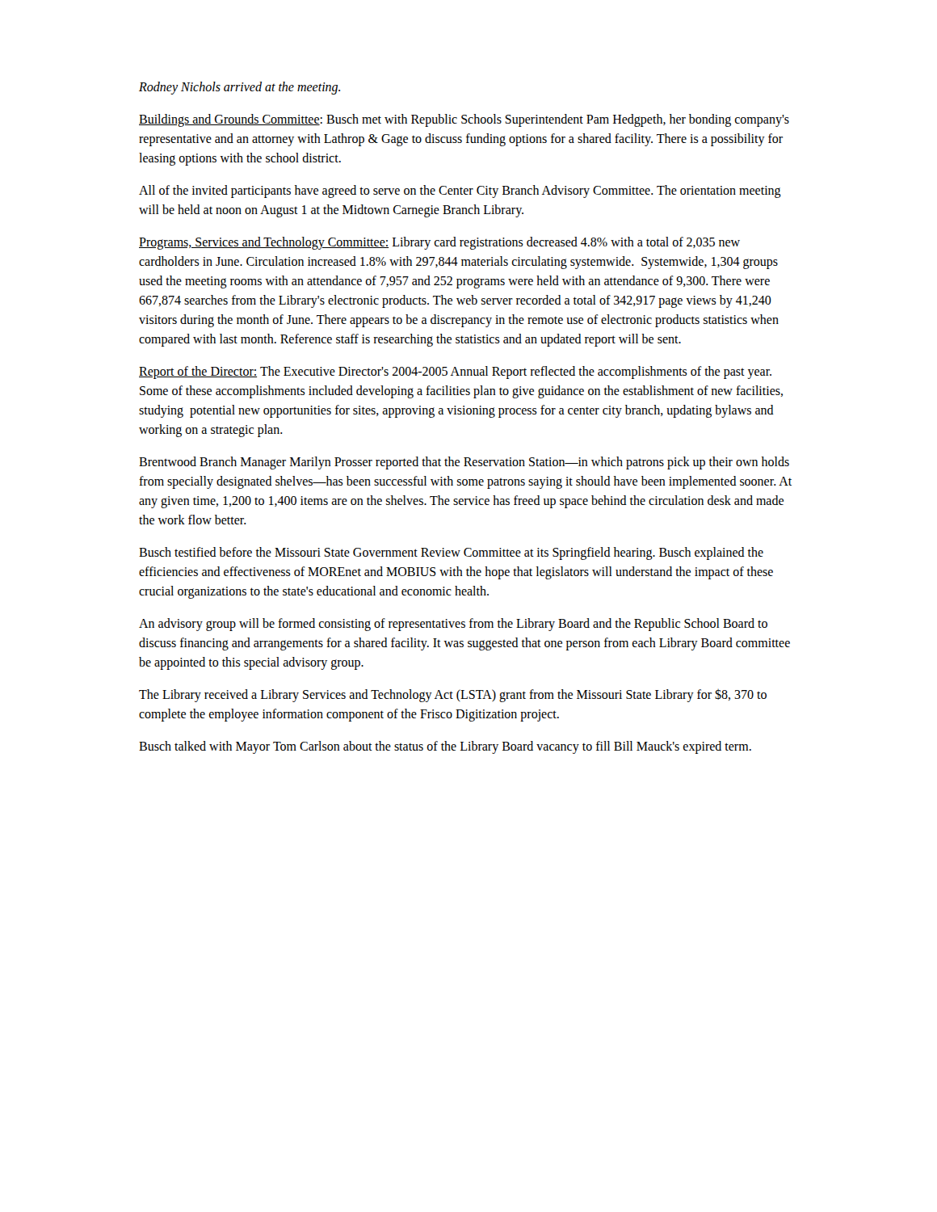Rodney Nichols arrived at the meeting.
Buildings and Grounds Committee: Busch met with Republic Schools Superintendent Pam Hedgpeth, her bonding company's representative and an attorney with Lathrop & Gage to discuss funding options for a shared facility. There is a possibility for leasing options with the school district.
All of the invited participants have agreed to serve on the Center City Branch Advisory Committee. The orientation meeting will be held at noon on August 1 at the Midtown Carnegie Branch Library.
Programs, Services and Technology Committee: Library card registrations decreased 4.8% with a total of 2,035 new cardholders in June. Circulation increased 1.8% with 297,844 materials circulating systemwide. Systemwide, 1,304 groups used the meeting rooms with an attendance of 7,957 and 252 programs were held with an attendance of 9,300. There were 667,874 searches from the Library's electronic products. The web server recorded a total of 342,917 page views by 41,240 visitors during the month of June. There appears to be a discrepancy in the remote use of electronic products statistics when compared with last month. Reference staff is researching the statistics and an updated report will be sent.
Report of the Director: The Executive Director's 2004-2005 Annual Report reflected the accomplishments of the past year. Some of these accomplishments included developing a facilities plan to give guidance on the establishment of new facilities, studying potential new opportunities for sites, approving a visioning process for a center city branch, updating bylaws and working on a strategic plan.
Brentwood Branch Manager Marilyn Prosser reported that the Reservation Station—in which patrons pick up their own holds from specially designated shelves—has been successful with some patrons saying it should have been implemented sooner. At any given time, 1,200 to 1,400 items are on the shelves. The service has freed up space behind the circulation desk and made the work flow better.
Busch testified before the Missouri State Government Review Committee at its Springfield hearing. Busch explained the efficiencies and effectiveness of MOREnet and MOBIUS with the hope that legislators will understand the impact of these crucial organizations to the state's educational and economic health.
An advisory group will be formed consisting of representatives from the Library Board and the Republic School Board to discuss financing and arrangements for a shared facility. It was suggested that one person from each Library Board committee be appointed to this special advisory group.
The Library received a Library Services and Technology Act (LSTA) grant from the Missouri State Library for $8, 370 to complete the employee information component of the Frisco Digitization project.
Busch talked with Mayor Tom Carlson about the status of the Library Board vacancy to fill Bill Mauck's expired term.